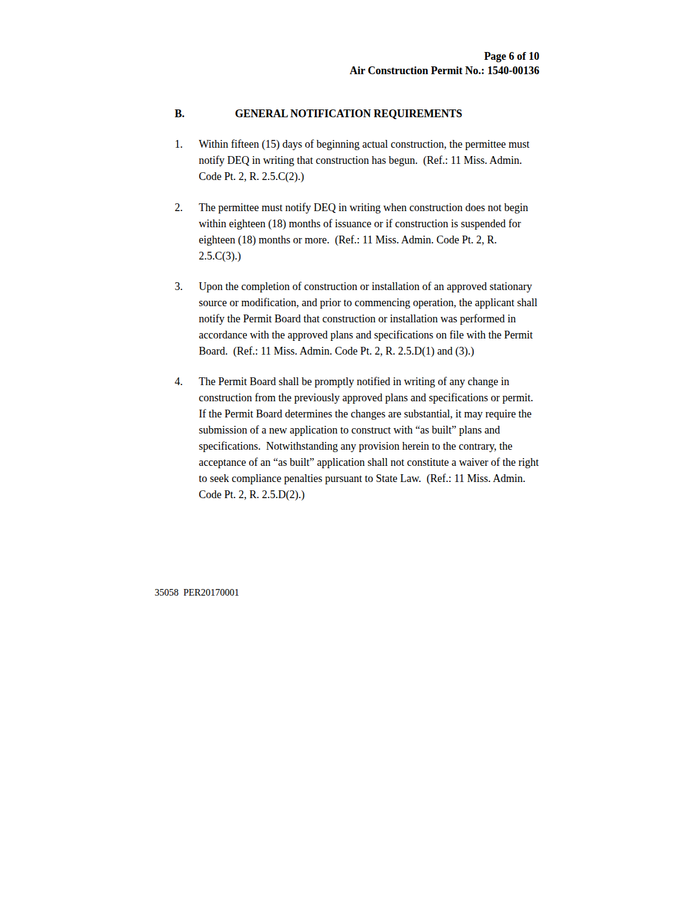Page 6 of 10 Air Construction Permit No.: 1540-00136
B. GENERAL NOTIFICATION REQUIREMENTS
1. Within fifteen (15) days of beginning actual construction, the permittee must notify DEQ in writing that construction has begun. (Ref.: 11 Miss. Admin. Code Pt. 2, R. 2.5.C(2).)
2. The permittee must notify DEQ in writing when construction does not begin within eighteen (18) months of issuance or if construction is suspended for eighteen (18) months or more. (Ref.: 11 Miss. Admin. Code Pt. 2, R. 2.5.C(3).)
3. Upon the completion of construction or installation of an approved stationary source or modification, and prior to commencing operation, the applicant shall notify the Permit Board that construction or installation was performed in accordance with the approved plans and specifications on file with the Permit Board. (Ref.: 11 Miss. Admin. Code Pt. 2, R. 2.5.D(1) and (3).)
4. The Permit Board shall be promptly notified in writing of any change in construction from the previously approved plans and specifications or permit. If the Permit Board determines the changes are substantial, it may require the submission of a new application to construct with “as built” plans and specifications. Notwithstanding any provision herein to the contrary, the acceptance of an “as built” application shall not constitute a waiver of the right to seek compliance penalties pursuant to State Law. (Ref.: 11 Miss. Admin. Code Pt. 2, R. 2.5.D(2).)
35058 PER20170001